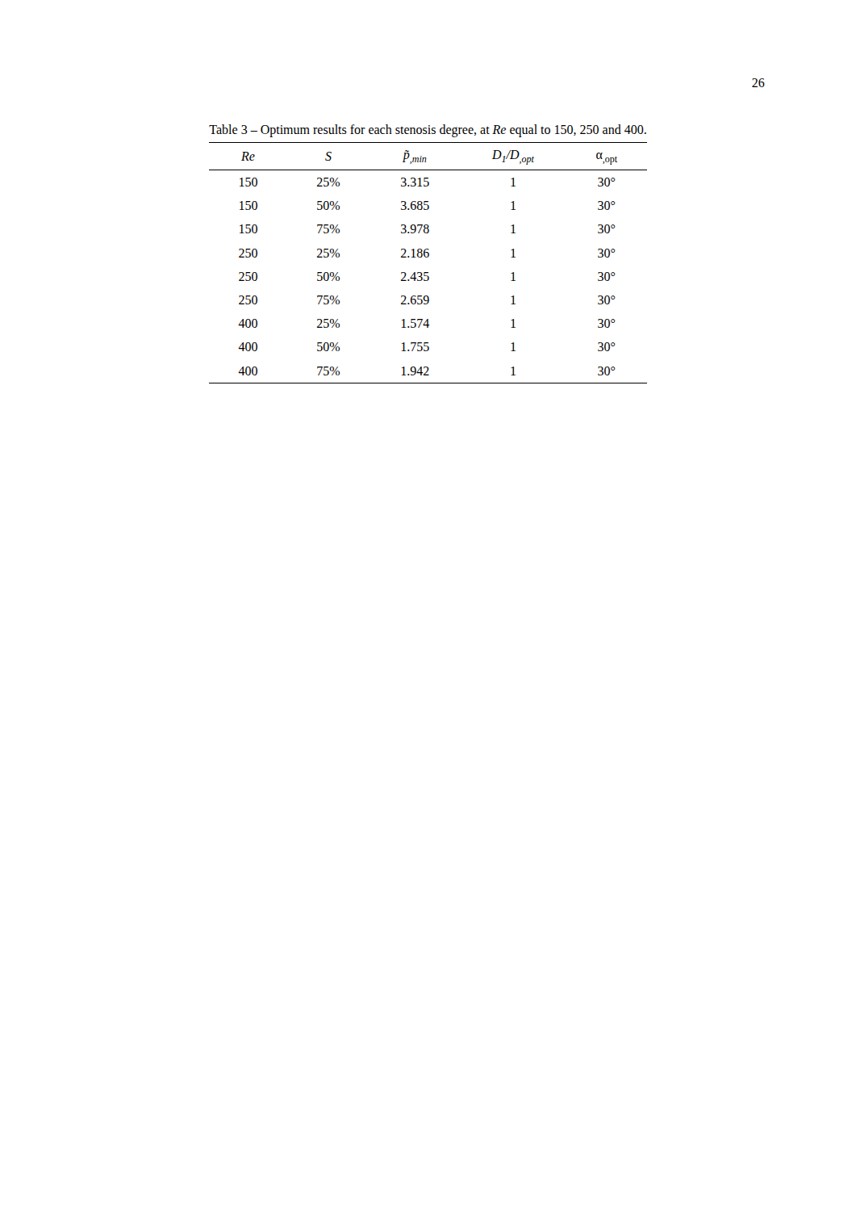26
Table 3 – Optimum results for each stenosis degree, at Re equal to 150, 250 and 400.
| Re | S | p̃ ,min | D 1 /D ,opt | α ,opt |
| --- | --- | --- | --- | --- |
| 150 | 25% | 3.315 | 1 | 30° |
| 150 | 50% | 3.685 | 1 | 30° |
| 150 | 75% | 3.978 | 1 | 30° |
| 250 | 25% | 2.186 | 1 | 30° |
| 250 | 50% | 2.435 | 1 | 30° |
| 250 | 75% | 2.659 | 1 | 30° |
| 400 | 25% | 1.574 | 1 | 30° |
| 400 | 50% | 1.755 | 1 | 30° |
| 400 | 75% | 1.942 | 1 | 30° |